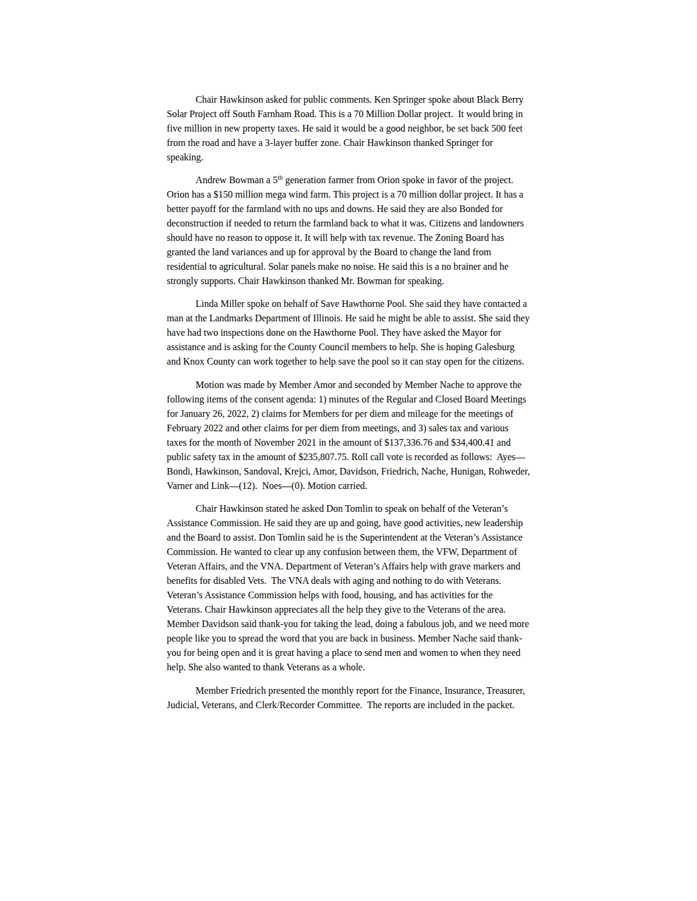Chair Hawkinson asked for public comments. Ken Springer spoke about Black Berry Solar Project off South Farnham Road. This is a 70 Million Dollar project. It would bring in five million in new property taxes. He said it would be a good neighbor, be set back 500 feet from the road and have a 3-layer buffer zone. Chair Hawkinson thanked Springer for speaking.
Andrew Bowman a 5th generation farmer from Orion spoke in favor of the project. Orion has a $150 million mega wind farm. This project is a 70 million dollar project. It has a better payoff for the farmland with no ups and downs. He said they are also Bonded for deconstruction if needed to return the farmland back to what it was. Citizens and landowners should have no reason to oppose it. It will help with tax revenue. The Zoning Board has granted the land variances and up for approval by the Board to change the land from residential to agricultural. Solar panels make no noise. He said this is a no brainer and he strongly supports. Chair Hawkinson thanked Mr. Bowman for speaking.
Linda Miller spoke on behalf of Save Hawthorne Pool. She said they have contacted a man at the Landmarks Department of Illinois. He said he might be able to assist. She said they have had two inspections done on the Hawthorne Pool. They have asked the Mayor for assistance and is asking for the County Council members to help. She is hoping Galesburg and Knox County can work together to help save the pool so it can stay open for the citizens.
Motion was made by Member Amor and seconded by Member Nache to approve the following items of the consent agenda: 1) minutes of the Regular and Closed Board Meetings for January 26, 2022, 2) claims for Members for per diem and mileage for the meetings of February 2022 and other claims for per diem from meetings, and 3) sales tax and various taxes for the month of November 2021 in the amount of $137,336.76 and $34,400.41 and public safety tax in the amount of $235,807.75. Roll call vote is recorded as follows: Ayes—Bondi, Hawkinson, Sandoval, Krejci, Amor, Davidson, Friedrich, Nache, Hunigan, Rohweder, Varner and Link—(12). Noes—(0). Motion carried.
Chair Hawkinson stated he asked Don Tomlin to speak on behalf of the Veteran’s Assistance Commission. He said they are up and going, have good activities, new leadership and the Board to assist. Don Tomlin said he is the Superintendent at the Veteran’s Assistance Commission. He wanted to clear up any confusion between them, the VFW, Department of Veteran Affairs, and the VNA. Department of Veteran’s Affairs help with grave markers and benefits for disabled Vets. The VNA deals with aging and nothing to do with Veterans. Veteran’s Assistance Commission helps with food, housing, and has activities for the Veterans. Chair Hawkinson appreciates all the help they give to the Veterans of the area. Member Davidson said thank-you for taking the lead, doing a fabulous job, and we need more people like you to spread the word that you are back in business. Member Nache said thank-you for being open and it is great having a place to send men and women to when they need help. She also wanted to thank Veterans as a whole.
Member Friedrich presented the monthly report for the Finance, Insurance, Treasurer, Judicial, Veterans, and Clerk/Recorder Committee. The reports are included in the packet.